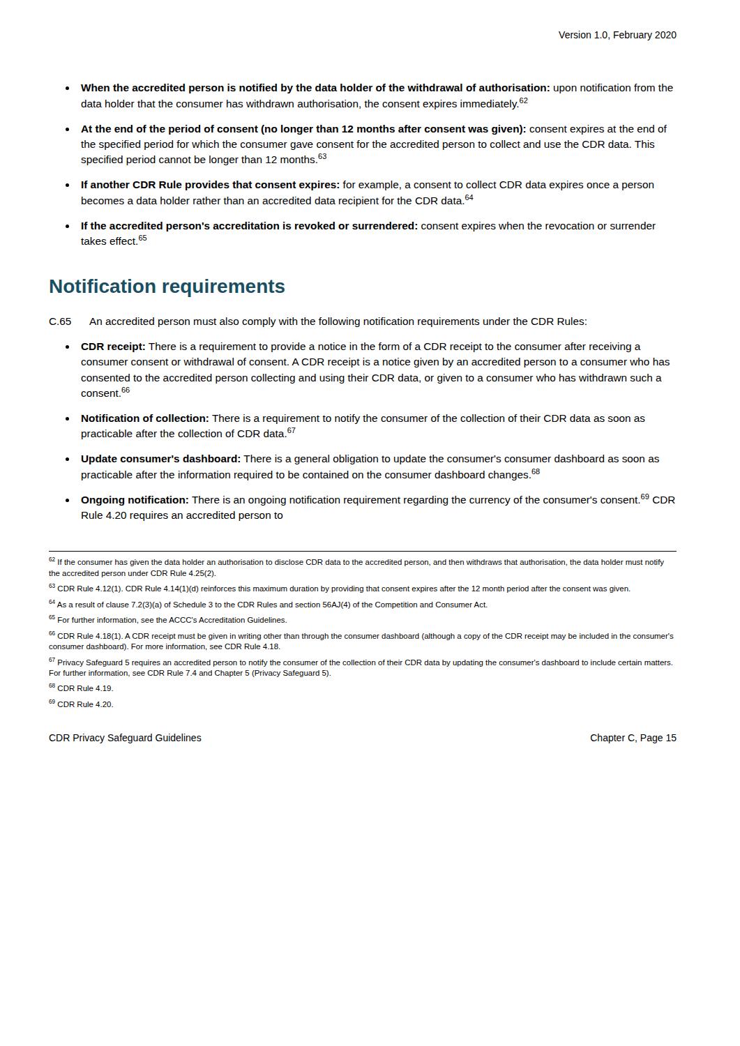Version 1.0, February 2020
When the accredited person is notified by the data holder of the withdrawal of authorisation: upon notification from the data holder that the consumer has withdrawn authorisation, the consent expires immediately.62
At the end of the period of consent (no longer than 12 months after consent was given): consent expires at the end of the specified period for which the consumer gave consent for the accredited person to collect and use the CDR data. This specified period cannot be longer than 12 months.63
If another CDR Rule provides that consent expires: for example, a consent to collect CDR data expires once a person becomes a data holder rather than an accredited data recipient for the CDR data.64
If the accredited person's accreditation is revoked or surrendered: consent expires when the revocation or surrender takes effect.65
Notification requirements
C.65
An accredited person must also comply with the following notification requirements under the CDR Rules:
CDR receipt: There is a requirement to provide a notice in the form of a CDR receipt to the consumer after receiving a consumer consent or withdrawal of consent. A CDR receipt is a notice given by an accredited person to a consumer who has consented to the accredited person collecting and using their CDR data, or given to a consumer who has withdrawn such a consent.66
Notification of collection: There is a requirement to notify the consumer of the collection of their CDR data as soon as practicable after the collection of CDR data.67
Update consumer's dashboard: There is a general obligation to update the consumer's consumer dashboard as soon as practicable after the information required to be contained on the consumer dashboard changes.68
Ongoing notification: There is an ongoing notification requirement regarding the currency of the consumer's consent.69 CDR Rule 4.20 requires an accredited person to
62 If the consumer has given the data holder an authorisation to disclose CDR data to the accredited person, and then withdraws that authorisation, the data holder must notify the accredited person under CDR Rule 4.25(2).
63 CDR Rule 4.12(1). CDR Rule 4.14(1)(d) reinforces this maximum duration by providing that consent expires after the 12 month period after the consent was given.
64 As a result of clause 7.2(3)(a) of Schedule 3 to the CDR Rules and section 56AJ(4) of the Competition and Consumer Act.
65 For further information, see the ACCC's Accreditation Guidelines.
66 CDR Rule 4.18(1). A CDR receipt must be given in writing other than through the consumer dashboard (although a copy of the CDR receipt may be included in the consumer's consumer dashboard). For more information, see CDR Rule 4.18.
67 Privacy Safeguard 5 requires an accredited person to notify the consumer of the collection of their CDR data by updating the consumer's dashboard to include certain matters. For further information, see CDR Rule 7.4 and Chapter 5 (Privacy Safeguard 5).
68 CDR Rule 4.19.
69 CDR Rule 4.20.
CDR Privacy Safeguard Guidelines
Chapter C, Page 15